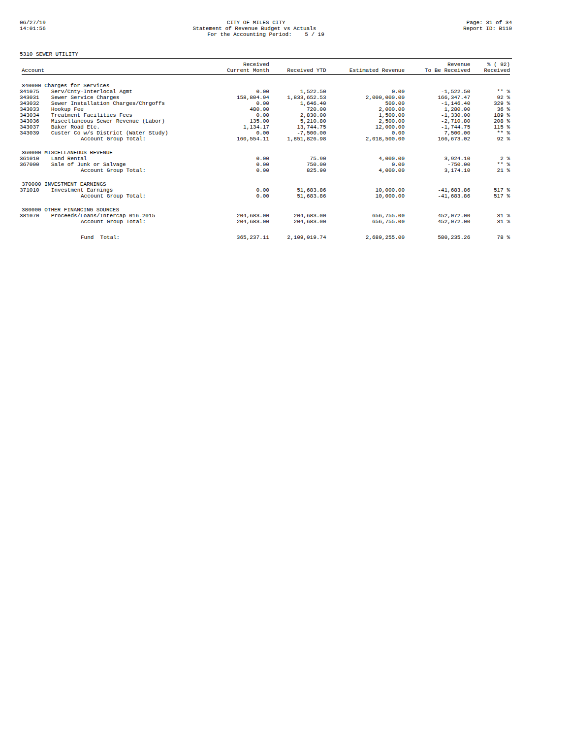06/27/19 CITY OF MILES CITY Page: 31 of 34
14:01:56 Statement of Revenue Budget vs Actuals Report ID: B110
For the Accounting Period: 5 / 19
5310 SEWER UTILITY
| | Received | | | Revenue | % ( 92) |
| --- | --- | --- | --- | --- | --- |
| Account | Current Month | Received YTD | Estimated Revenue | To Be Received | Received |
| 340000 Charges for Services | | | | | |
| 341075 | Serv/Cnty-Interlocal Agmt | 0.00 | 1,522.50 | 0.00 | -1,522.50 | ** % |
| 343031 | Sewer Service Charges | 158,804.94 | 1,833,652.53 | 2,000,000.00 | 166,347.47 | 92 % |
| 343032 | Sewer Installation Charges/Chrgoffs | 0.00 | 1,646.40 | 500.00 | -1,146.40 | 329 % |
| 343033 | Hookup Fee | 480.00 | 720.00 | 2,000.00 | 1,280.00 | 36 % |
| 343034 | Treatment Facilities Fees | 0.00 | 2,830.00 | 1,500.00 | -1,330.00 | 189 % |
| 343036 | Miscellaneous Sewer Revenue (Labor) | 135.00 | 5,210.80 | 2,500.00 | -2,710.80 | 208 % |
| 343037 | Baker Road Etc. | 1,134.17 | 13,744.75 | 12,000.00 | -1,744.75 | 115 % |
| 343039 | Custer Co w/s District (Water Study) | 0.00 | -7,500.00 | 0.00 | 7,500.00 | ** % |
| Account Group Total: | 160,554.11 | 1,851,826.98 | 2,018,500.00 | 166,673.02 | 92 % |
| 360000 MISCELLANEOUS REVENUE | | | | | |
| 361010 | Land Rental | 0.00 | 75.90 | 4,000.00 | 3,924.10 | 2 % |
| 367000 | Sale of Junk or Salvage | 0.00 | 750.00 | 0.00 | -750.00 | ** % |
| Account Group Total: | 0.00 | 825.90 | 4,000.00 | 3,174.10 | 21 % |
| 370000 INVESTMENT EARNINGS | | | | | |
| 371010 | Investment Earnings | 0.00 | 51,683.86 | 10,000.00 | -41,683.86 | 517 % |
| Account Group Total: | 0.00 | 51,683.86 | 10,000.00 | -41,683.86 | 517 % |
| 380000 OTHER FINANCING SOURCES | | | | | |
| 381070 | Proceeds/Loans/Intercap 016-2015 | 204,683.00 | 204,683.00 | 656,755.00 | 452,072.00 | 31 % |
| Account Group Total: | 204,683.00 | 204,683.00 | 656,755.00 | 452,072.00 | 31 % |
| Fund Total: | 365,237.11 | 2,109,019.74 | 2,689,255.00 | 580,235.26 | 78 % |